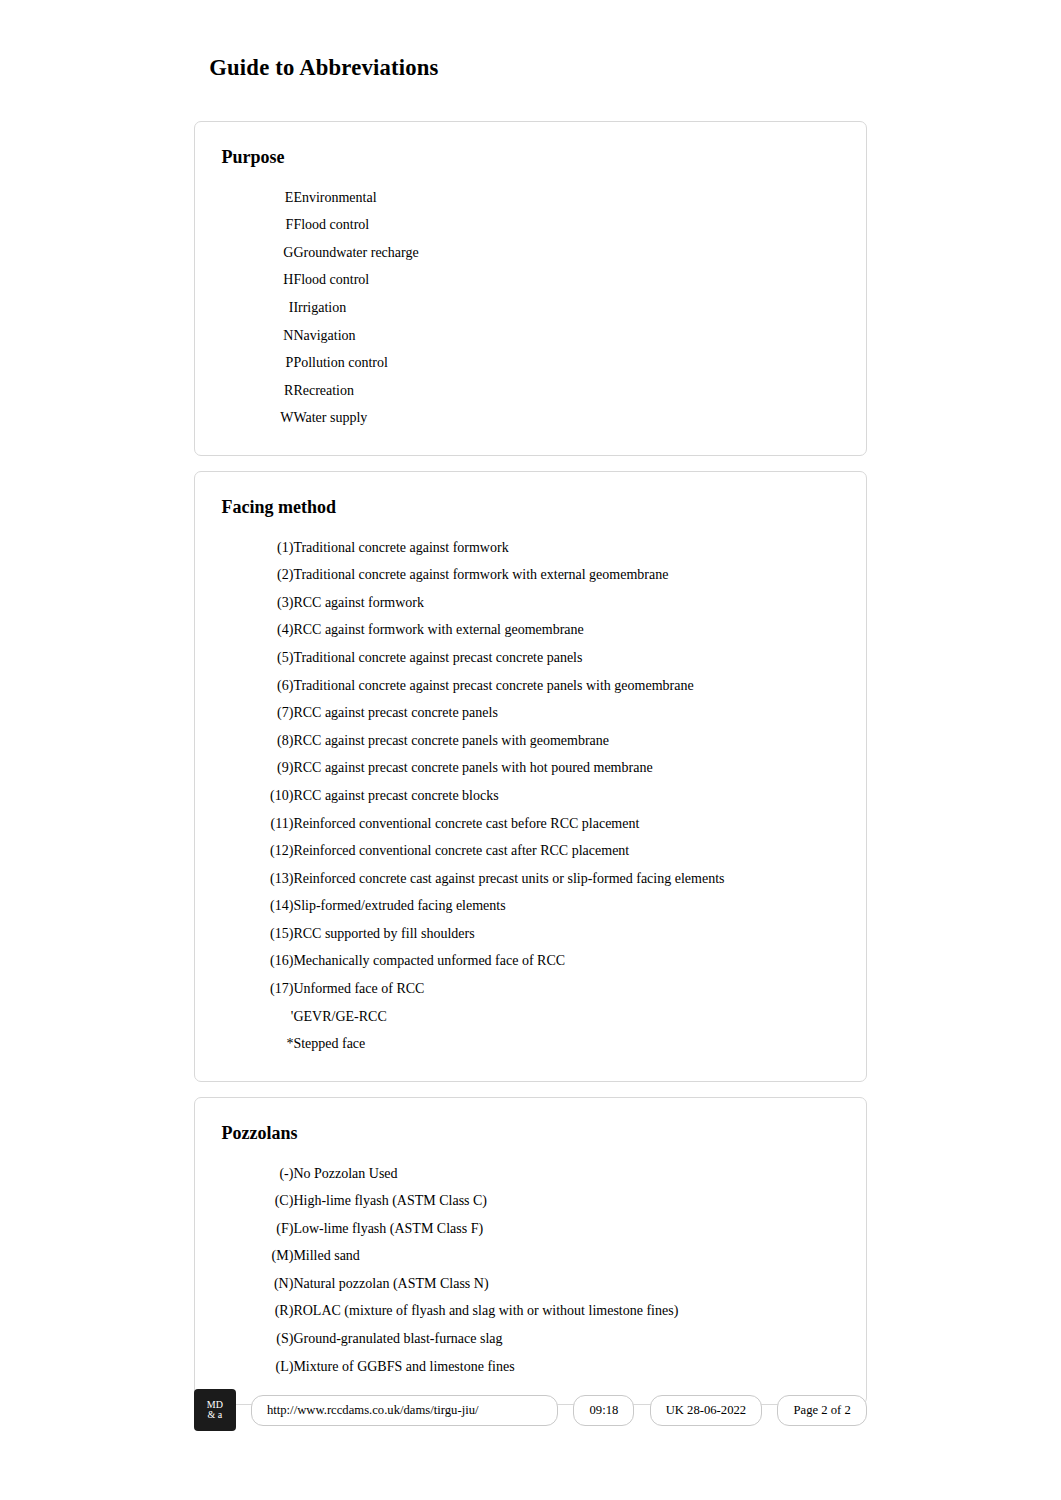Guide to Abbreviations
Purpose
| E | Environmental |
| F | Flood control |
| G | Groundwater recharge |
| H | Flood control |
| I | Irrigation |
| N | Navigation |
| P | Pollution control |
| R | Recreation |
| W | Water supply |
Facing method
| (1) | Traditional concrete against formwork |
| (2) | Traditional concrete against formwork with external geomembrane |
| (3) | RCC against formwork |
| (4) | RCC against formwork with external geomembrane |
| (5) | Traditional concrete against precast concrete panels |
| (6) | Traditional concrete against precast concrete panels with geomembrane |
| (7) | RCC against precast concrete panels |
| (8) | RCC against precast concrete panels with geomembrane |
| (9) | RCC against precast concrete panels with hot poured membrane |
| (10) | RCC against precast concrete blocks |
| (11) | Reinforced conventional concrete cast before RCC placement |
| (12) | Reinforced conventional concrete cast after RCC placement |
| (13) | Reinforced concrete cast against precast units or slip-formed facing elements |
| (14) | Slip-formed/extruded facing elements |
| (15) | RCC supported by fill shoulders |
| (16) | Mechanically compacted unformed face of RCC |
| (17) | Unformed face of RCC |
| ' | GEVR/GE-RCC |
| * | Stepped face |
Pozzolans
| (-) | No Pozzolan Used |
| (C) | High-lime flyash (ASTM Class C) |
| (F) | Low-lime flyash (ASTM Class F) |
| (M) | Milled sand |
| (N) | Natural pozzolan (ASTM Class N) |
| (R) | ROLAC (mixture of flyash and slag with or without limestone fines) |
| (S) | Ground-granulated blast-furnace slag |
| (L) | Mixture of GGBFS and limestone fines |
MD& a
http://www.rccdams.co.uk/dams/tirgu-jiu/
09:18
UK 28-06-2022
Page 2 of 2